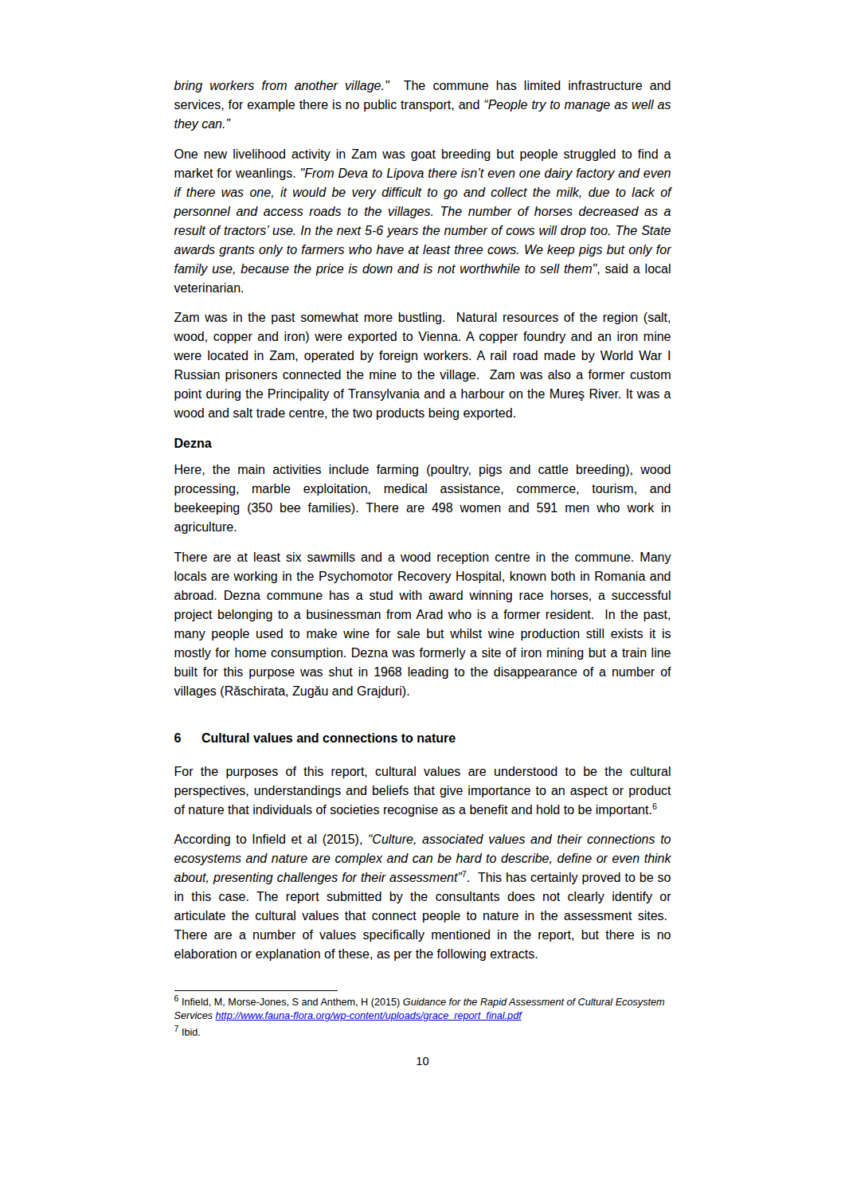bring workers from another village." The commune has limited infrastructure and services, for example there is no public transport, and “People try to manage as well as they can.”
One new livelihood activity in Zam was goat breeding but people struggled to find a market for weanlings. "From Deva to Lipova there isn’t even one dairy factory and even if there was one, it would be very difficult to go and collect the milk, due to lack of personnel and access roads to the villages. The number of horses decreased as a result of tractors’ use. In the next 5-6 years the number of cows will drop too. The State awards grants only to farmers who have at least three cows. We keep pigs but only for family use, because the price is down and is not worthwhile to sell them", said a local veterinarian.
Zam was in the past somewhat more bustling. Natural resources of the region (salt, wood, copper and iron) were exported to Vienna. A copper foundry and an iron mine were located in Zam, operated by foreign workers. A rail road made by World War I Russian prisoners connected the mine to the village. Zam was also a former custom point during the Principality of Transylvania and a harbour on the Mureş River. It was a wood and salt trade centre, the two products being exported.
Dezna
Here, the main activities include farming (poultry, pigs and cattle breeding), wood processing, marble exploitation, medical assistance, commerce, tourism, and beekeeping (350 bee families). There are 498 women and 591 men who work in agriculture.
There are at least six sawmills and a wood reception centre in the commune. Many locals are working in the Psychomotor Recovery Hospital, known both in Romania and abroad. Dezna commune has a stud with award winning race horses, a successful project belonging to a businessman from Arad who is a former resident. In the past, many people used to make wine for sale but whilst wine production still exists it is mostly for home consumption. Dezna was formerly a site of iron mining but a train line built for this purpose was shut in 1968 leading to the disappearance of a number of villages (Răschirata, Zugău and Grajduri).
6 Cultural values and connections to nature
For the purposes of this report, cultural values are understood to be the cultural perspectives, understandings and beliefs that give importance to an aspect or product of nature that individuals of societies recognise as a benefit and hold to be important.6
According to Infield et al (2015), “Culture, associated values and their connections to ecosystems and nature are complex and can be hard to describe, define or even think about, presenting challenges for their assessment”7. This has certainly proved to be so in this case. The report submitted by the consultants does not clearly identify or articulate the cultural values that connect people to nature in the assessment sites. There are a number of values specifically mentioned in the report, but there is no elaboration or explanation of these, as per the following extracts.
6 Infield, M, Morse-Jones, S and Anthem, H (2015) Guidance for the Rapid Assessment of Cultural Ecosystem Services http://www.fauna-flora.org/wp-content/uploads/grace_report_final.pdf
7 Ibid.
10